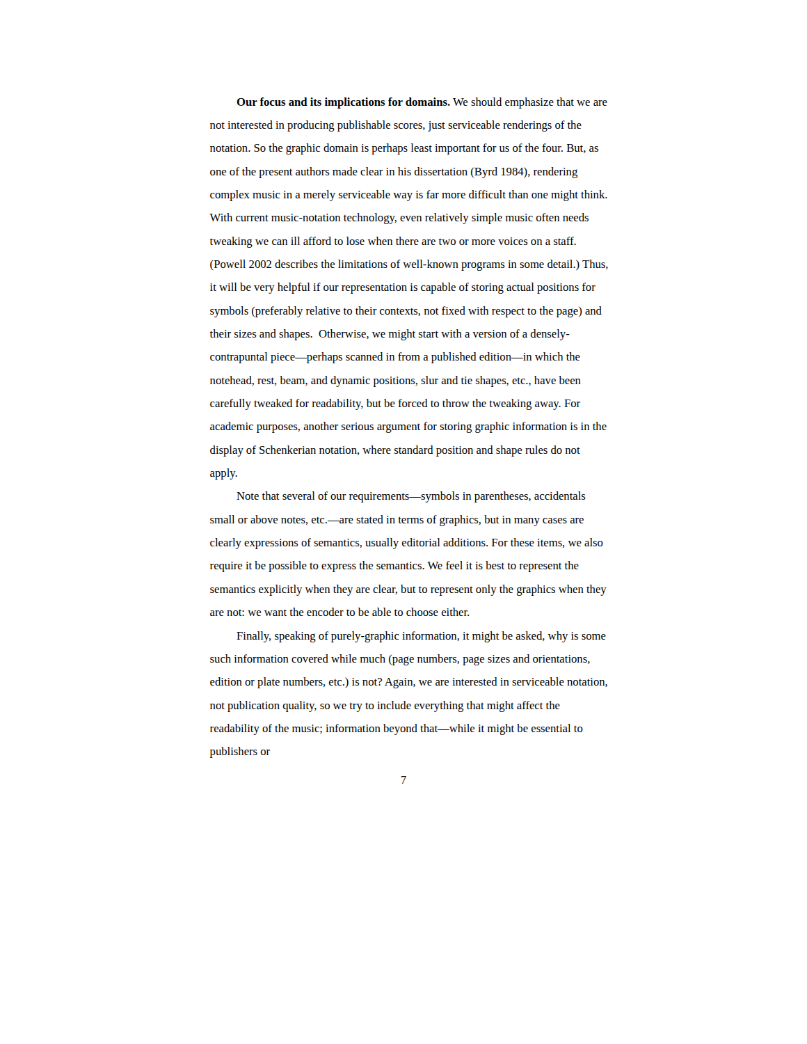Our focus and its implications for domains. We should emphasize that we are not interested in producing publishable scores, just serviceable renderings of the notation. So the graphic domain is perhaps least important for us of the four. But, as one of the present authors made clear in his dissertation (Byrd 1984), rendering complex music in a merely serviceable way is far more difficult than one might think. With current music-notation technology, even relatively simple music often needs tweaking we can ill afford to lose when there are two or more voices on a staff. (Powell 2002 describes the limitations of well-known programs in some detail.) Thus, it will be very helpful if our representation is capable of storing actual positions for symbols (preferably relative to their contexts, not fixed with respect to the page) and their sizes and shapes. Otherwise, we might start with a version of a densely-contrapuntal piece—perhaps scanned in from a published edition—in which the notehead, rest, beam, and dynamic positions, slur and tie shapes, etc., have been carefully tweaked for readability, but be forced to throw the tweaking away. For academic purposes, another serious argument for storing graphic information is in the display of Schenkerian notation, where standard position and shape rules do not apply.
Note that several of our requirements—symbols in parentheses, accidentals small or above notes, etc.—are stated in terms of graphics, but in many cases are clearly expressions of semantics, usually editorial additions. For these items, we also require it be possible to express the semantics. We feel it is best to represent the semantics explicitly when they are clear, but to represent only the graphics when they are not: we want the encoder to be able to choose either.
Finally, speaking of purely-graphic information, it might be asked, why is some such information covered while much (page numbers, page sizes and orientations, edition or plate numbers, etc.) is not? Again, we are interested in serviceable notation, not publication quality, so we try to include everything that might affect the readability of the music; information beyond that—while it might be essential to publishers or
7